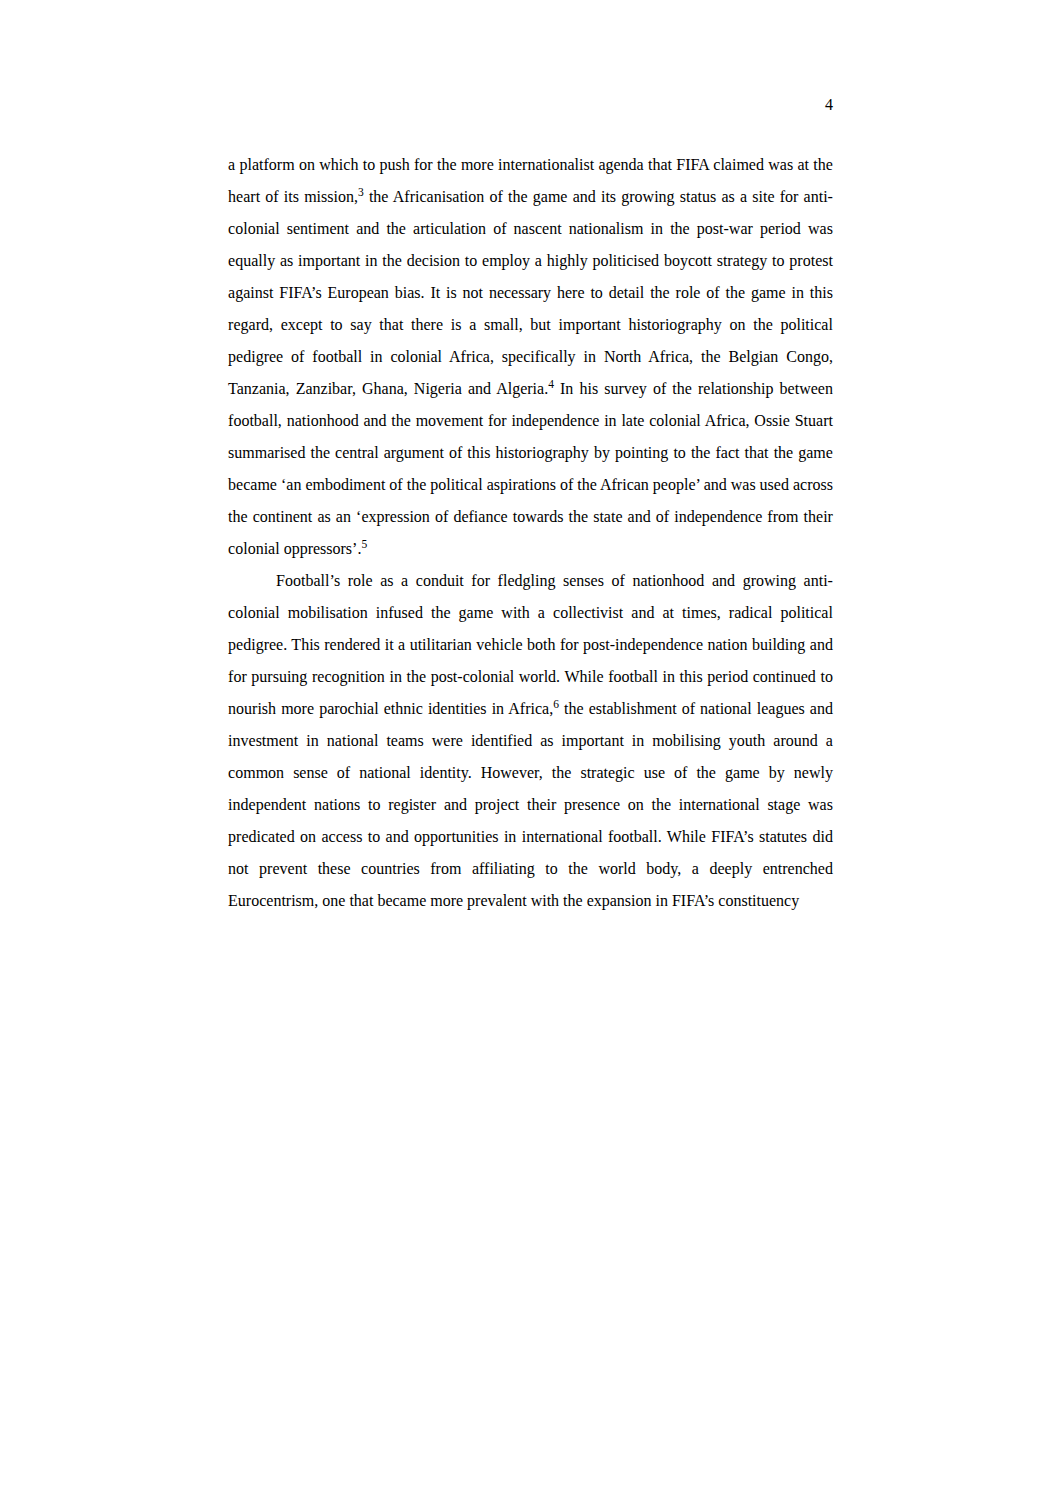4
a platform on which to push for the more internationalist agenda that FIFA claimed was at the heart of its mission,3 the Africanisation of the game and its growing status as a site for anti-colonial sentiment and the articulation of nascent nationalism in the post-war period was equally as important in the decision to employ a highly politicised boycott strategy to protest against FIFA’s European bias. It is not necessary here to detail the role of the game in this regard, except to say that there is a small, but important historiography on the political pedigree of football in colonial Africa, specifically in North Africa, the Belgian Congo, Tanzania, Zanzibar, Ghana, Nigeria and Algeria.4 In his survey of the relationship between football, nationhood and the movement for independence in late colonial Africa, Ossie Stuart summarised the central argument of this historiography by pointing to the fact that the game became ‘an embodiment of the political aspirations of the African people’ and was used across the continent as an ‘expression of defiance towards the state and of independence from their colonial oppressors’.5
Football’s role as a conduit for fledgling senses of nationhood and growing anti-colonial mobilisation infused the game with a collectivist and at times, radical political pedigree. This rendered it a utilitarian vehicle both for post-independence nation building and for pursuing recognition in the post-colonial world. While football in this period continued to nourish more parochial ethnic identities in Africa,6 the establishment of national leagues and investment in national teams were identified as important in mobilising youth around a common sense of national identity. However, the strategic use of the game by newly independent nations to register and project their presence on the international stage was predicated on access to and opportunities in international football. While FIFA’s statutes did not prevent these countries from affiliating to the world body, a deeply entrenched Eurocentrism, one that became more prevalent with the expansion in FIFA’s constituency